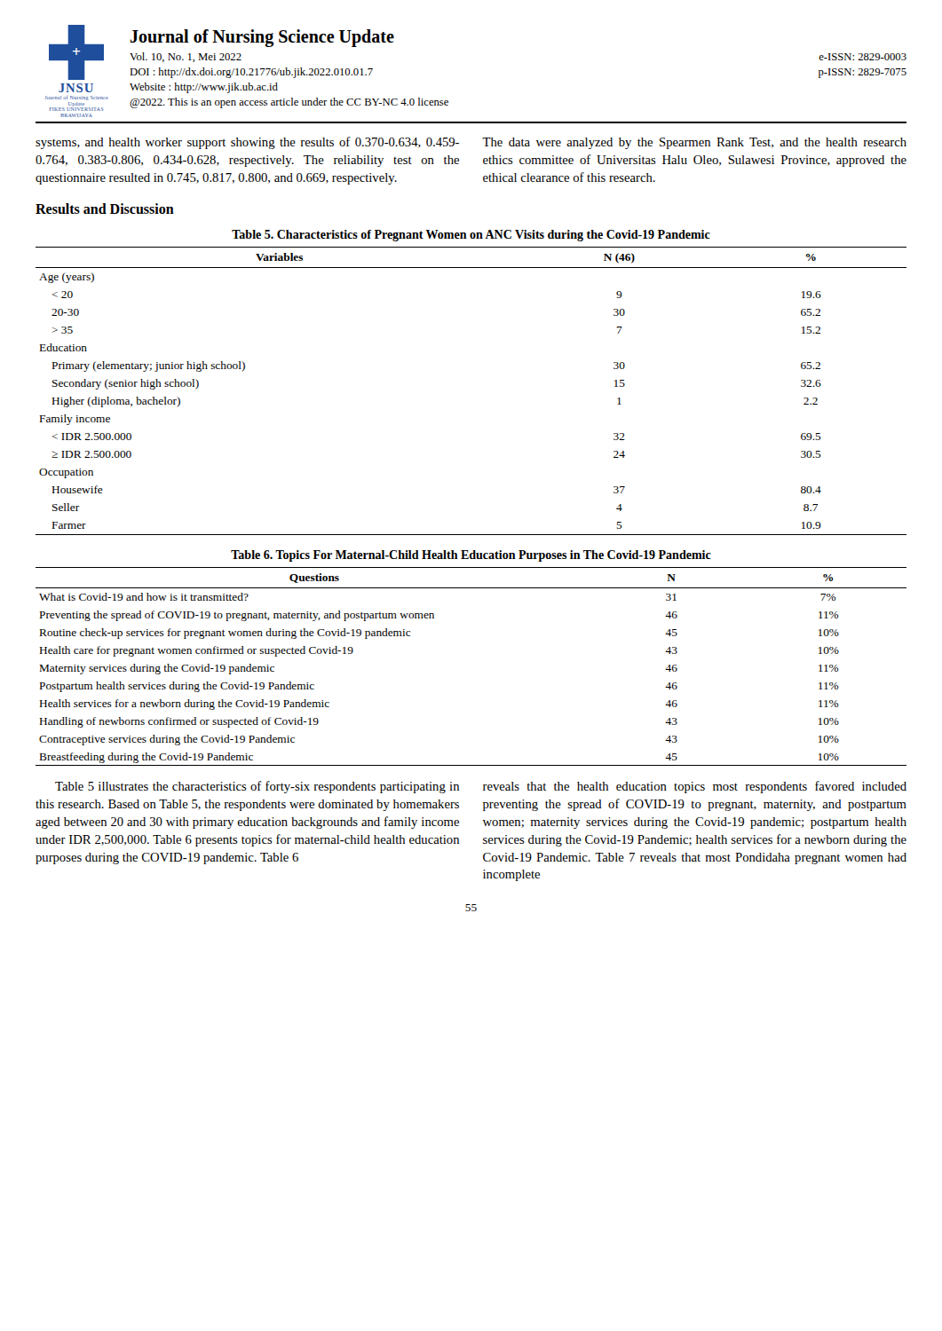+
JNSU
Journal of Nursing Science Update
FIKES UNIVERSITAS BRAWIJAYA
Journal of Nursing Science Update
Vol. 10, No. 1, Mei 2022 e-ISSN: 2829-0003
DOI : http://dx.doi.org/10.21776/ub.jik.2022.010.01.7 p-ISSN: 2829-7075
Website : http://www.jik.ub.ac.id
@2022. This is an open access article under the CC BY-NC 4.0 license
systems, and health worker support showing the results of 0.370-0.634, 0.459-0.764, 0.383-0.806, 0.434-0.628, respectively. The reliability test on the questionnaire resulted in 0.745, 0.817, 0.800, and 0.669, respectively.
The data were analyzed by the Spearmen Rank Test, and the health research ethics committee of Universitas Halu Oleo, Sulawesi Province, approved the ethical clearance of this research.
Results and Discussion
Table 5. Characteristics of Pregnant Women on ANC Visits during the Covid-19 Pandemic
| Variables | N (46) | % |
| --- | --- | --- |
| Age (years) | | |
| < 20 | 9 | 19.6 |
| 20-30 | 30 | 65.2 |
| > 35 | 7 | 15.2 |
| Education | | |
| Primary (elementary; junior high school) | 30 | 65.2 |
| Secondary (senior high school) | 15 | 32.6 |
| Higher (diploma, bachelor) | 1 | 2.2 |
| Family income | | |
| < IDR 2.500.000 | 32 | 69.5 |
| ≥ IDR 2.500.000 | 24 | 30.5 |
| Occupation | | |
| Housewife | 37 | 80.4 |
| Seller | 4 | 8.7 |
| Farmer | 5 | 10.9 |
Table 6. Topics For Maternal-Child Health Education Purposes in The Covid-19 Pandemic
| Questions | N | % |
| --- | --- | --- |
| What is Covid-19 and how is it transmitted? | 31 | 7% |
| Preventing the spread of COVID-19 to pregnant, maternity, and postpartum women | 46 | 11% |
| Routine check-up services for pregnant women during the Covid-19 pandemic | 45 | 10% |
| Health care for pregnant women confirmed or suspected Covid-19 | 43 | 10% |
| Maternity services during the Covid-19 pandemic | 46 | 11% |
| Postpartum health services during the Covid-19 Pandemic | 46 | 11% |
| Health services for a newborn during the Covid-19 Pandemic | 46 | 11% |
| Handling of newborns confirmed or suspected of Covid-19 | 43 | 10% |
| Contraceptive services during the Covid-19 Pandemic | 43 | 10% |
| Breastfeeding during the Covid-19 Pandemic | 45 | 10% |
Table 5 illustrates the characteristics of forty-six respondents participating in this research. Based on Table 5, the respondents were dominated by homemakers aged between 20 and 30 with primary education backgrounds and family income under IDR 2,500,000. Table 6 presents topics for maternal-child health education purposes during the COVID-19 pandemic. Table 6
reveals that the health education topics most respondents favored included preventing the spread of COVID-19 to pregnant, maternity, and postpartum women; maternity services during the Covid-19 pandemic; postpartum health services during the Covid-19 Pandemic; health services for a newborn during the Covid-19 Pandemic. Table 7 reveals that most Pondidaha pregnant women had incomplete
55